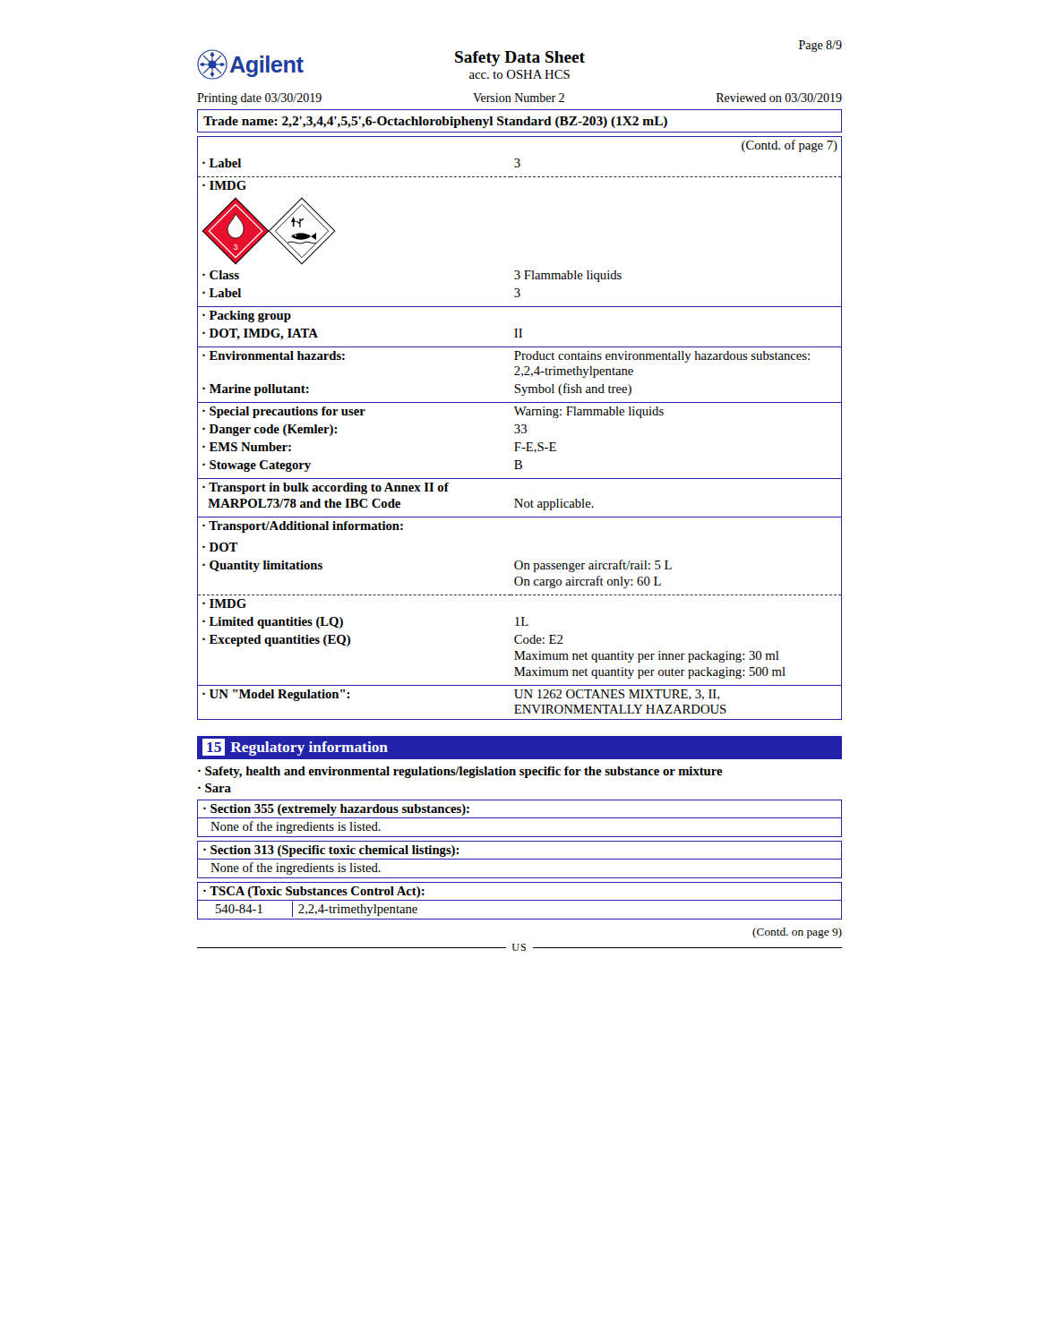Page 8/9
Agilent
Safety Data Sheet
acc. to OSHA HCS
Printing date 03/30/2019
Version Number 2
Reviewed on 03/30/2019
Trade name: 2,2',3,4,4',5,5',6-Octachlorobiphenyl Standard (BZ-203) (1X2 mL)
| (Contd. of page 7) |
| · Label | 3 |
| · IMDG | |
| 3 |
| · Class | 3 Flammable liquids |
| · Label | 3 |
| · Packing group | |
| · DOT, IMDG, IATA | II |
| · Environmental hazards: | Product contains environmentally hazardous substances: 2,2,4-trimethylpentane |
| · Marine pollutant: | Symbol (fish and tree) |
| · Special precautions for user | Warning: Flammable liquids |
| · Danger code (Kemler): | 33 |
| · EMS Number: | F-E,S-E |
| · Stowage Category | B |
| · Transport in bulk according to Annex II of MARPOL73/78 and the IBC Code | Not applicable. |
| · Transport/Additional information: | |
| · DOT | |
| · Quantity limitations | On passenger aircraft/rail: 5 L On cargo aircraft only: 60 L |
| · IMDG | |
| · Limited quantities (LQ) | 1L |
| · Excepted quantities (EQ) | Code: E2 Maximum net quantity per inner packaging: 30 ml Maximum net quantity per outer packaging: 500 ml |
| · UN "Model Regulation": | UN 1262 OCTANES MIXTURE, 3, II, ENVIRONMENTALLY HAZARDOUS |
15 Regulatory information
· Safety, health and environmental regulations/legislation specific for the substance or mixture
· Sara
· Section 355 (extremely hazardous substances):
None of the ingredients is listed.
· Section 313 (Specific toxic chemical listings):
None of the ingredients is listed.
· TSCA (Toxic Substances Control Act):
540-84-1
2,2,4-trimethylpentane
(Contd. on page 9)
US